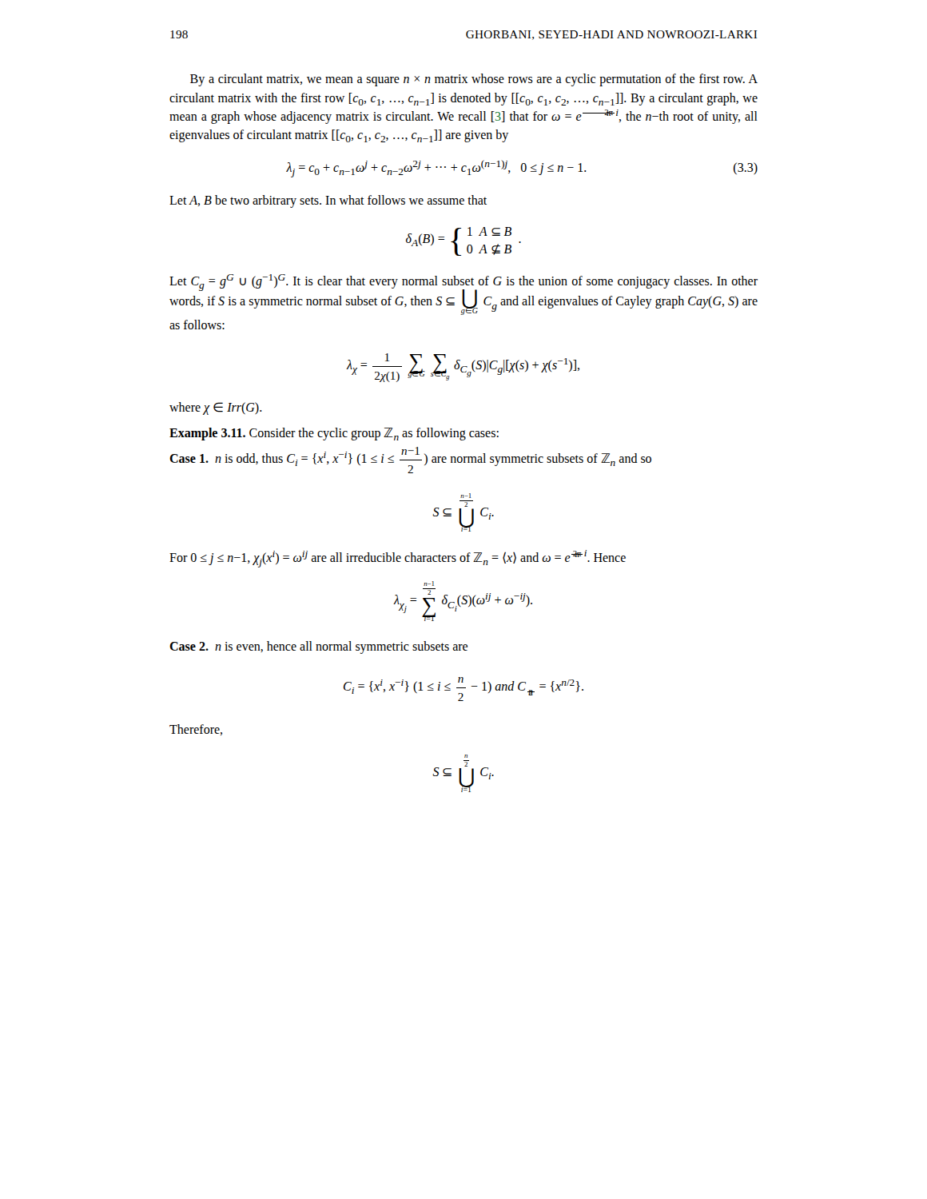198 GHORBANI, SEYED-HADI AND NOWROOZI-LARKI
By a circulant matrix, we mean a square n × n matrix whose rows are a cyclic permutation of the first row. A circulant matrix with the first row [c0, c1, …, cn−1] is denoted by [[c0, c1, c2, …, cn−1]]. By a circulant graph, we mean a graph whose adjacency matrix is circulant. We recall [3] that for ω = e2π n i, the n−th root of unity, all eigenvalues of circulant matrix [[c0, c1, c2, …, cn−1]] are given by
λj = c0 + cn−1ωj + cn−2ω2j + ··· + c1ω(n−1)j, 0 ≤ j ≤ n − 1.
(3.3)
Let A, B be two arbitrary sets. In what follows we assume that
δA(B) = { 1 A ⊆ B 0 A ⊈ B .
Let Cg = gG ∪ (g−1)G. It is clear that every normal subset of G is the union of some conjugacy classes. In other words, if S is a symmetric normal subset of G, then S ⊆ ⋃g∈G Cg and all eigenvalues of Cayley graph Cay(G, S) are as follows:
λχ = 12χ(1) ∑g∈G ∑s∈Cg δCg(S)|Cg|[χ(s) + χ(s−1)],
where χ ∈ Irr(G).
Example 3.11. Consider the cyclic group ℤn as following cases:
Case 1. n is odd, thus Ci = {xi, x−i} (1 ≤ i ≤ n−12) are normal symmetric subsets of ℤn and so
S ⊆ n−12 ⋃ i=1 Ci.
For 0 ≤ j ≤ n−1, χj(xi) = ωij are all irreducible characters of ℤn = ⟨x⟩ and ω = e2π n i. Hence
λχj = n−12 ∑ i=1 δCi(S)(ωij + ω−ij).
Case 2. n is even, hence all normal symmetric subsets are
Ci = {xi, x−i} (1 ≤ i ≤ n 2 − 1) and Cn 2 = {xn/2}.
Therefore,
S ⊆ n 2 ⋃ i=1 Ci.